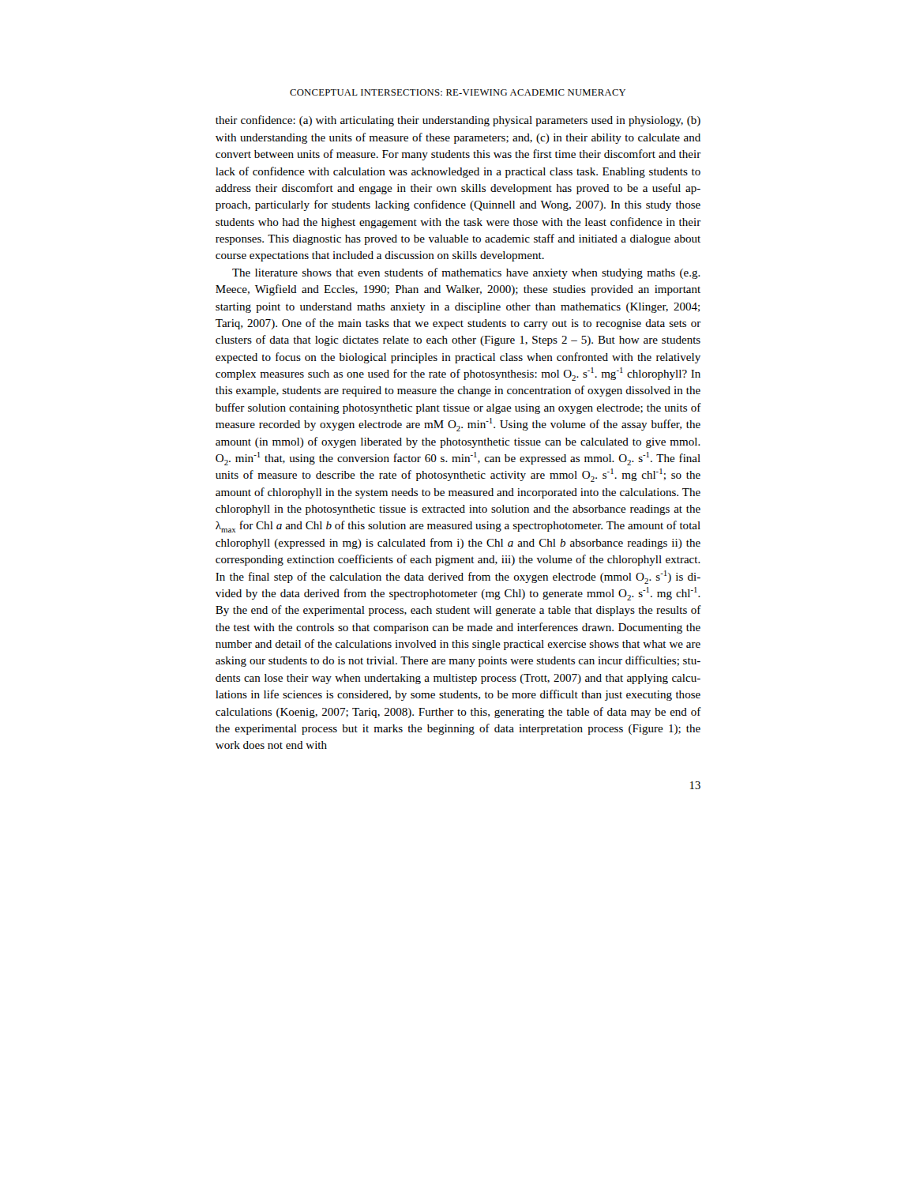CONCEPTUAL INTERSECTIONS: RE-VIEWING ACADEMIC NUMERACY
their confidence: (a) with articulating their understanding physical parameters used in physiology, (b) with understanding the units of measure of these parameters; and, (c) in their ability to calculate and convert between units of measure. For many students this was the first time their discomfort and their lack of confidence with calculation was acknowledged in a practical class task. Enabling students to address their discomfort and engage in their own skills development has proved to be a useful approach, particularly for students lacking confidence (Quinnell and Wong, 2007). In this study those students who had the highest engagement with the task were those with the least confidence in their responses. This diagnostic has proved to be valuable to academic staff and initiated a dialogue about course expectations that included a discussion on skills development.
The literature shows that even students of mathematics have anxiety when studying maths (e.g. Meece, Wigfield and Eccles, 1990; Phan and Walker, 2000); these studies provided an important starting point to understand maths anxiety in a discipline other than mathematics (Klinger, 2004; Tariq, 2007). One of the main tasks that we expect students to carry out is to recognise data sets or clusters of data that logic dictates relate to each other (Figure 1, Steps 2 – 5). But how are students expected to focus on the biological principles in practical class when confronted with the relatively complex measures such as one used for the rate of photosynthesis: mol O2. s-1. mg-1 chlorophyll? In this example, students are required to measure the change in concentration of oxygen dissolved in the buffer solution containing photosynthetic plant tissue or algae using an oxygen electrode; the units of measure recorded by oxygen electrode are mM O2. min-1. Using the volume of the assay buffer, the amount (in mmol) of oxygen liberated by the photosynthetic tissue can be calculated to give mmol. O2. min-1 that, using the conversion factor 60 s. min-1, can be expressed as mmol. O2. s-1. The final units of measure to describe the rate of photosynthetic activity are mmol O2. s-1. mg chl-1; so the amount of chlorophyll in the system needs to be measured and incorporated into the calculations. The chlorophyll in the photosynthetic tissue is extracted into solution and the absorbance readings at the λmax for Chl a and Chl b of this solution are measured using a spectrophotometer. The amount of total chlorophyll (expressed in mg) is calculated from i) the Chl a and Chl b absorbance readings ii) the corresponding extinction coefficients of each pigment and, iii) the volume of the chlorophyll extract. In the final step of the calculation the data derived from the oxygen electrode (mmol O2. s-1) is divided by the data derived from the spectrophotometer (mg Chl) to generate mmol O2. s-1. mg chl-1. By the end of the experimental process, each student will generate a table that displays the results of the test with the controls so that comparison can be made and interferences drawn. Documenting the number and detail of the calculations involved in this single practical exercise shows that what we are asking our students to do is not trivial. There are many points were students can incur difficulties; students can lose their way when undertaking a multistep process (Trott, 2007) and that applying calculations in life sciences is considered, by some students, to be more difficult than just executing those calculations (Koenig, 2007; Tariq, 2008). Further to this, generating the table of data may be end of the experimental process but it marks the beginning of data interpretation process (Figure 1); the work does not end with
13